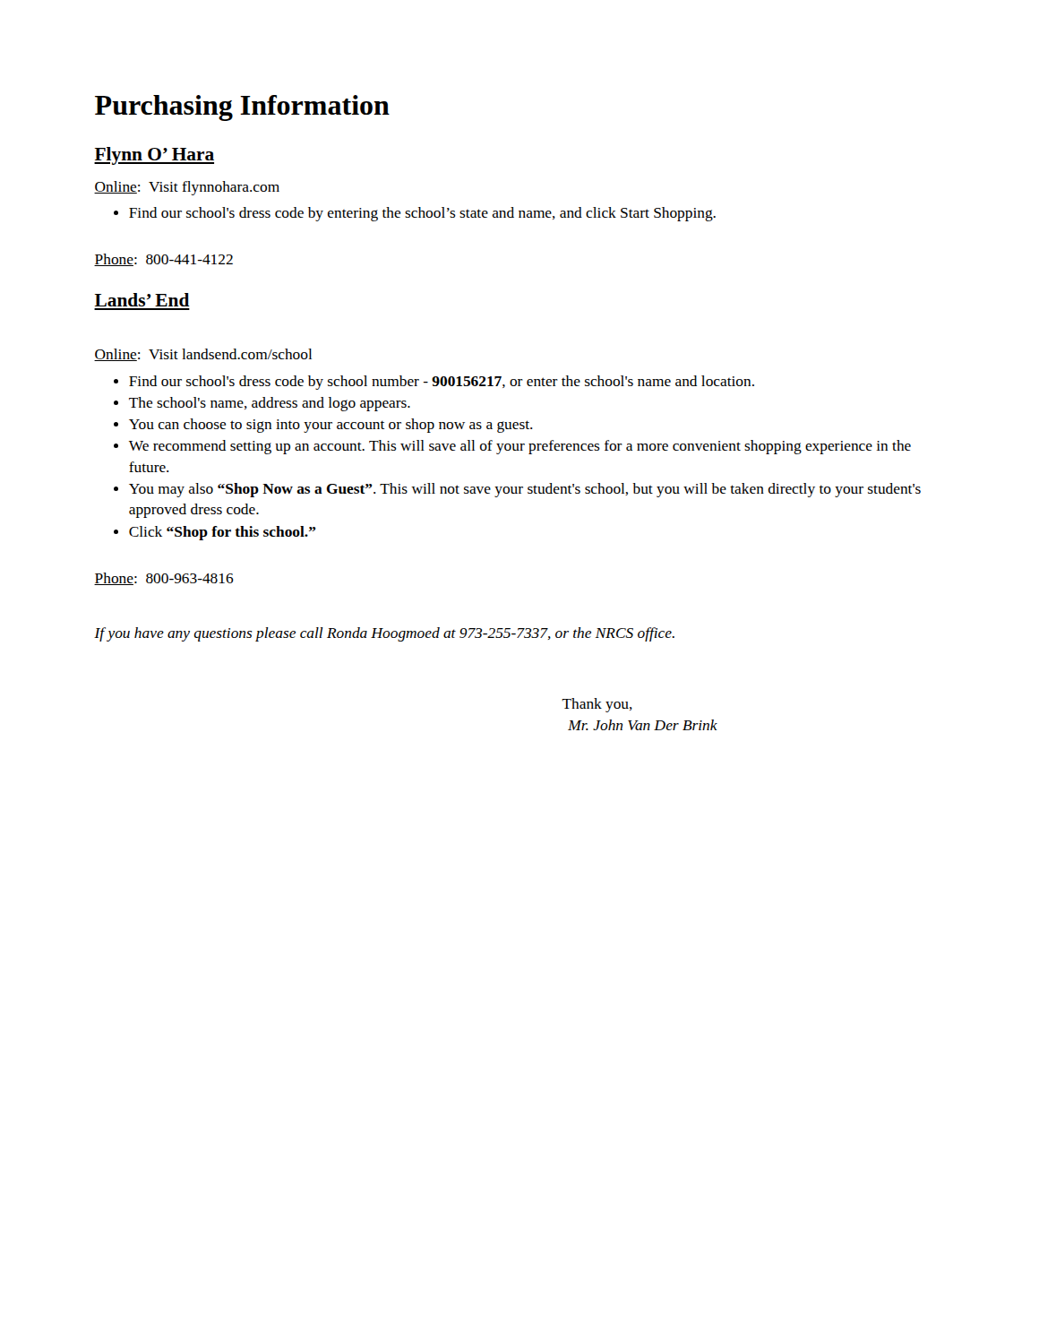Purchasing Information
Flynn O’ Hara
Online: Visit flynnohara.com
Find our school's dress code by entering the school’s state and name, and click Start Shopping.
Phone: 800-441-4122
Lands’ End
Online: Visit landsend.com/school
Find our school's dress code by school number - 900156217, or enter the school's name and location.
The school's name, address and logo appears.
You can choose to sign into your account or shop now as a guest.
We recommend setting up an account. This will save all of your preferences for a more convenient shopping experience in the future.
You may also “Shop Now as a Guest”. This will not save your student's school, but you will be taken directly to your student's approved dress code.
Click “Shop for this school.”
Phone: 800-963-4816
If you have any questions please call Ronda Hoogmoed at 973-255-7337, or the NRCS office.
Thank you, Mr. John Van Der Brink